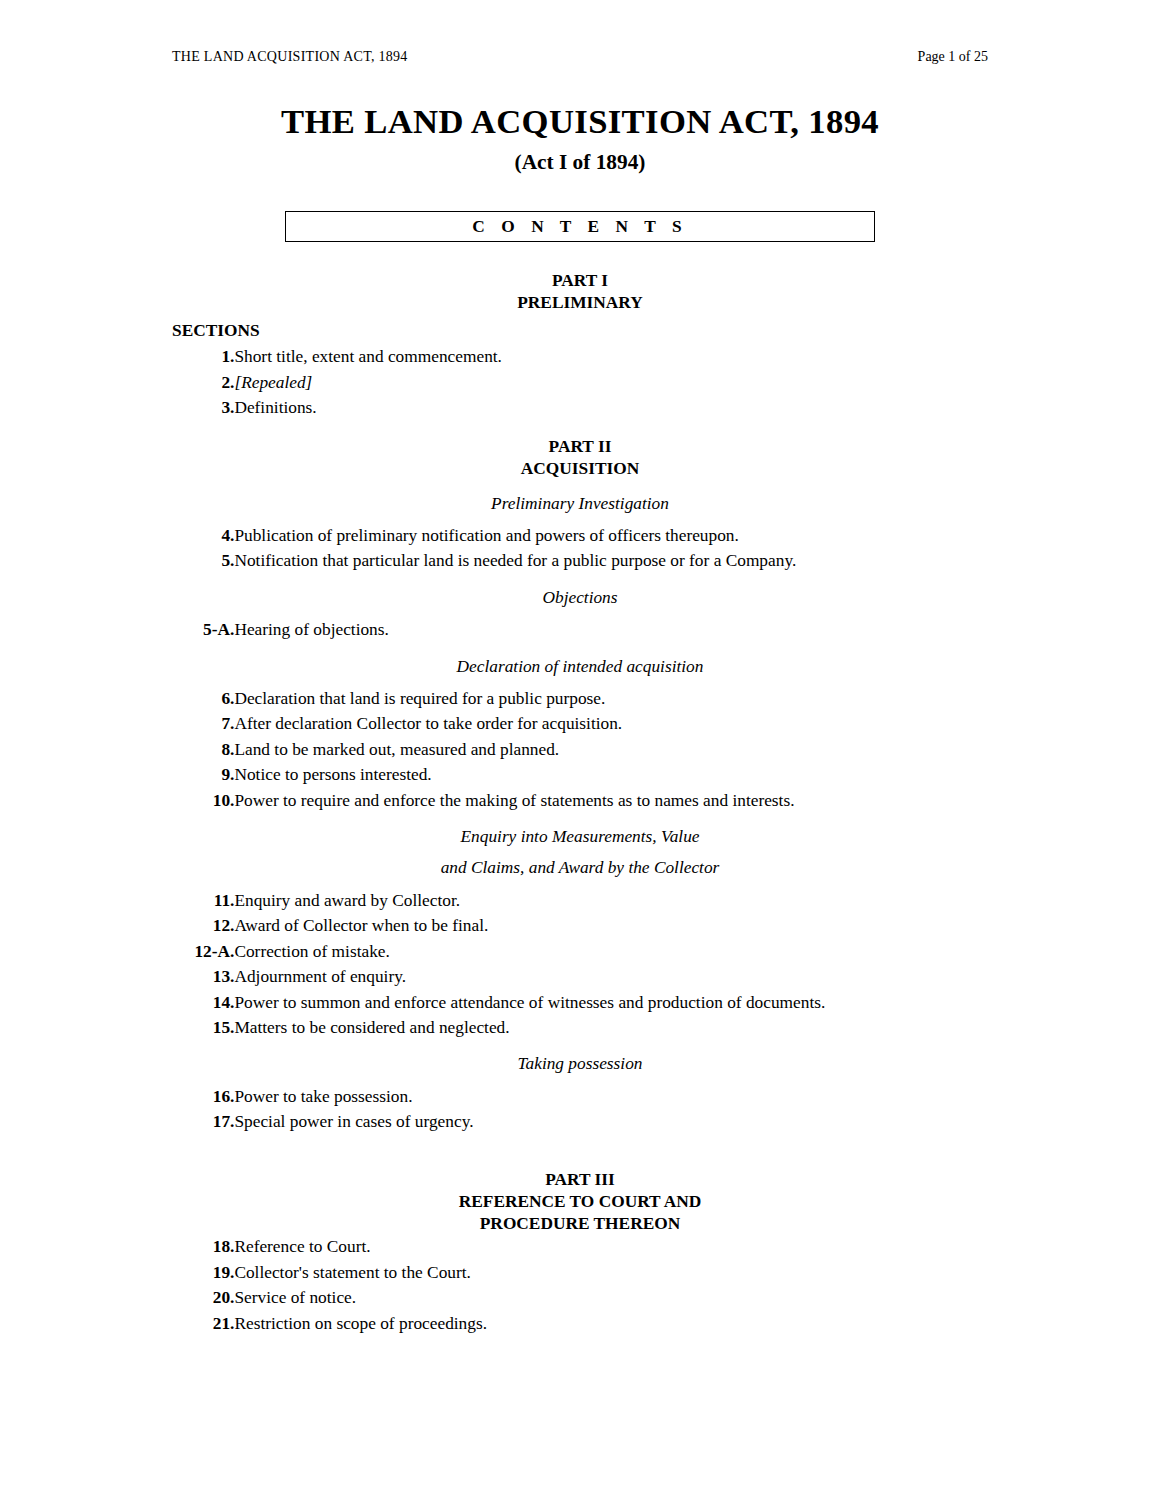THE LAND ACQUISITION ACT, 1894 Page 1 of 25
THE LAND ACQUISITION ACT, 1894
(Act I of 1894)
C O N T E N T S
PART I PRELIMINARY
SECTIONS
| 1. | Short title, extent and commencement. |
| 2. | [Repealed] |
| 3. | Definitions. |
PART II ACQUISITION
Preliminary Investigation
| 4. | Publication of preliminary notification and powers of officers thereupon. |
| 5. | Notification that particular land is needed for a public purpose or for a Company. |
Objections
| 5-A. | Hearing of objections. |
Declaration of intended acquisition
| 6. | Declaration that land is required for a public purpose. |
| 7. | After declaration Collector to take order for acquisition. |
| 8. | Land to be marked out, measured and planned. |
| 9. | Notice to persons interested. |
| 10. | Power to require and enforce the making of statements as to names and interests. |
Enquiry into Measurements, Value and Claims, and Award by the Collector
| 11. | Enquiry and award by Collector. |
| 12. | Award of Collector when to be final. |
| 12-A. | Correction of mistake. |
| 13. | Adjournment of enquiry. |
| 14. | Power to summon and enforce attendance of witnesses and production of documents. |
| 15. | Matters to be considered and neglected. |
Taking possession
| 16. | Power to take possession. |
| 17. | Special power in cases of urgency. |
PART III REFERENCE TO COURT AND PROCEDURE THEREON
| 18. | Reference to Court. |
| 19. | Collector's statement to the Court. |
| 20. | Service of notice. |
| 21. | Restriction on scope of proceedings. |